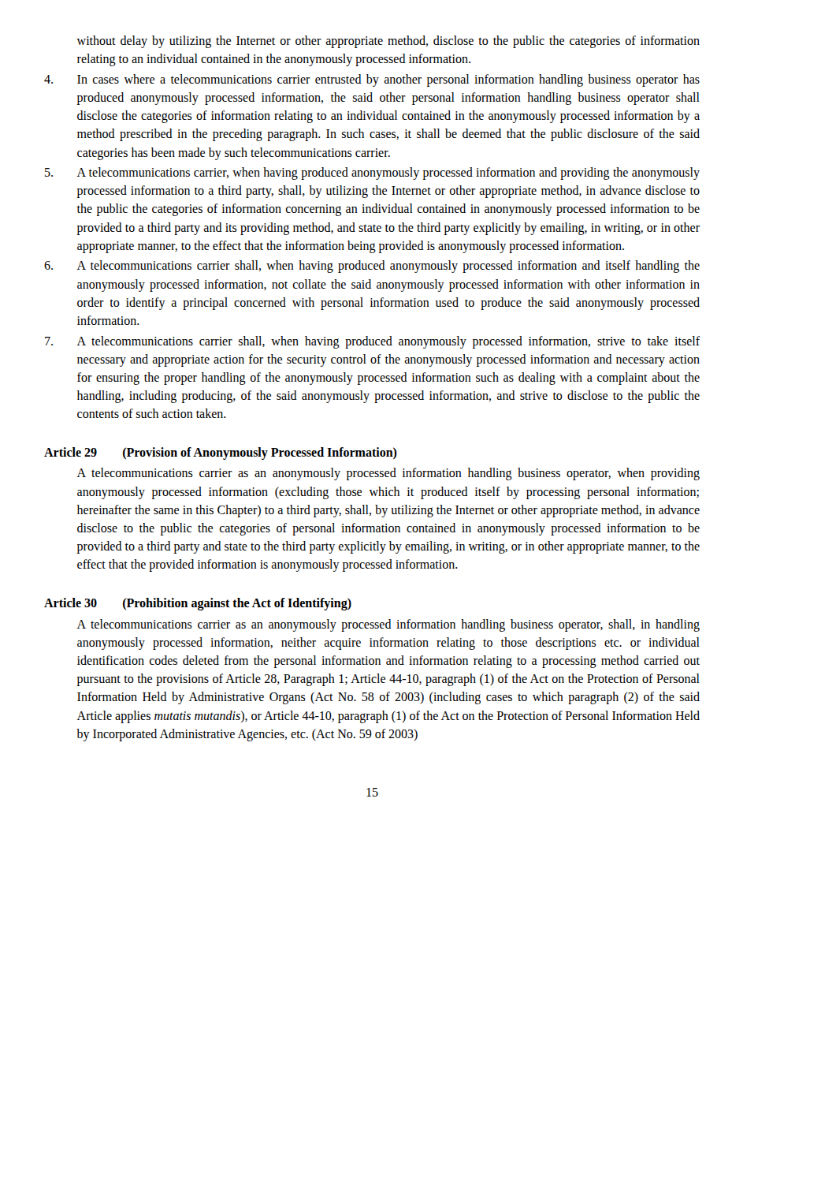without delay by utilizing the Internet or other appropriate method, disclose to the public the categories of information relating to an individual contained in the anonymously processed information.
4. In cases where a telecommunications carrier entrusted by another personal information handling business operator has produced anonymously processed information, the said other personal information handling business operator shall disclose the categories of information relating to an individual contained in the anonymously processed information by a method prescribed in the preceding paragraph. In such cases, it shall be deemed that the public disclosure of the said categories has been made by such telecommunications carrier.
5. A telecommunications carrier, when having produced anonymously processed information and providing the anonymously processed information to a third party, shall, by utilizing the Internet or other appropriate method, in advance disclose to the public the categories of information concerning an individual contained in anonymously processed information to be provided to a third party and its providing method, and state to the third party explicitly by emailing, in writing, or in other appropriate manner, to the effect that the information being provided is anonymously processed information.
6. A telecommunications carrier shall, when having produced anonymously processed information and itself handling the anonymously processed information, not collate the said anonymously processed information with other information in order to identify a principal concerned with personal information used to produce the said anonymously processed information.
7. A telecommunications carrier shall, when having produced anonymously processed information, strive to take itself necessary and appropriate action for the security control of the anonymously processed information and necessary action for ensuring the proper handling of the anonymously processed information such as dealing with a complaint about the handling, including producing, of the said anonymously processed information, and strive to disclose to the public the contents of such action taken.
Article 29(Provision of Anonymously Processed Information)
A telecommunications carrier as an anonymously processed information handling business operator, when providing anonymously processed information (excluding those which it produced itself by processing personal information; hereinafter the same in this Chapter) to a third party, shall, by utilizing the Internet or other appropriate method, in advance disclose to the public the categories of personal information contained in anonymously processed information to be provided to a third party and state to the third party explicitly by emailing, in writing, or in other appropriate manner, to the effect that the provided information is anonymously processed information.
Article 30(Prohibition against the Act of Identifying)
A telecommunications carrier as an anonymously processed information handling business operator, shall, in handling anonymously processed information, neither acquire information relating to those descriptions etc. or individual identification codes deleted from the personal information and information relating to a processing method carried out pursuant to the provisions of Article 28, Paragraph 1; Article 44-10, paragraph (1) of the Act on the Protection of Personal Information Held by Administrative Organs (Act No. 58 of 2003) (including cases to which paragraph (2) of the said Article applies mutatis mutandis), or Article 44-10, paragraph (1) of the Act on the Protection of Personal Information Held by Incorporated Administrative Agencies, etc. (Act No. 59 of 2003)
15